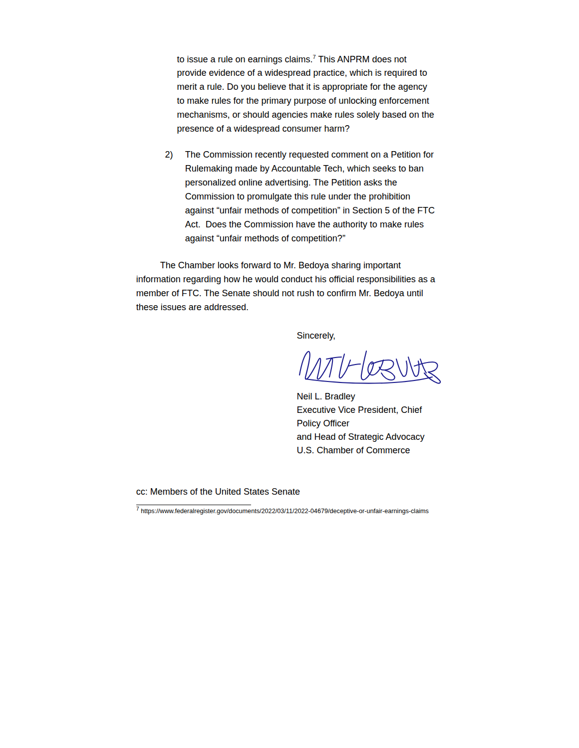to issue a rule on earnings claims.7 This ANPRM does not provide evidence of a widespread practice, which is required to merit a rule. Do you believe that it is appropriate for the agency to make rules for the primary purpose of unlocking enforcement mechanisms, or should agencies make rules solely based on the presence of a widespread consumer harm?
2)
The Commission recently requested comment on a Petition for Rulemaking made by Accountable Tech, which seeks to ban personalized online advertising. The Petition asks the Commission to promulgate this rule under the prohibition against “unfair methods of competition” in Section 5 of the FTC Act. Does the Commission have the authority to make rules against “unfair methods of competition?”
The Chamber looks forward to Mr. Bedoya sharing important information regarding how he would conduct his official responsibilities as a member of FTC. The Senate should not rush to confirm Mr. Bedoya until these issues are addressed.
Sincerely,
Neil L. Bradley
Executive Vice President, Chief Policy Officer
and Head of Strategic Advocacy
U.S. Chamber of Commerce
cc: Members of the United States Senate
7 https://www.federalregister.gov/documents/2022/03/11/2022-04679/deceptive-or-unfair-earnings-claims